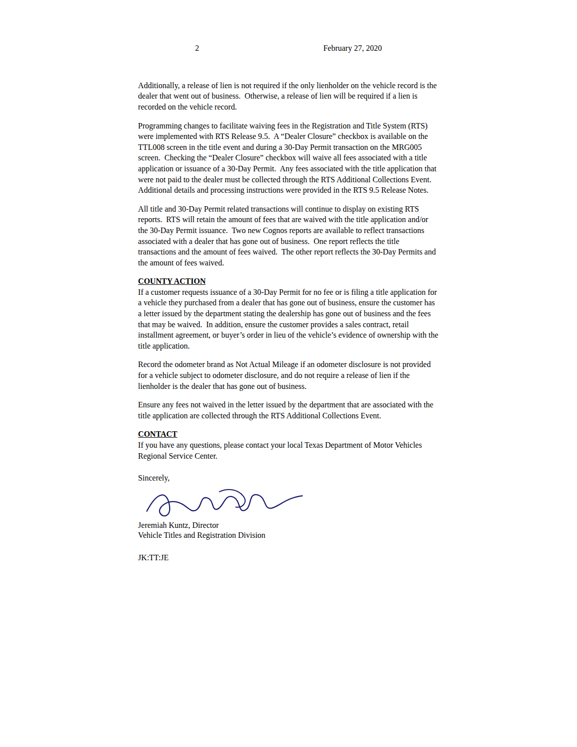2 February 27, 2020
Additionally, a release of lien is not required if the only lienholder on the vehicle record is the dealer that went out of business. Otherwise, a release of lien will be required if a lien is recorded on the vehicle record.
Programming changes to facilitate waiving fees in the Registration and Title System (RTS) were implemented with RTS Release 9.5. A “Dealer Closure” checkbox is available on the TTL008 screen in the title event and during a 30-Day Permit transaction on the MRG005 screen. Checking the “Dealer Closure” checkbox will waive all fees associated with a title application or issuance of a 30-Day Permit. Any fees associated with the title application that were not paid to the dealer must be collected through the RTS Additional Collections Event. Additional details and processing instructions were provided in the RTS 9.5 Release Notes.
All title and 30-Day Permit related transactions will continue to display on existing RTS reports. RTS will retain the amount of fees that are waived with the title application and/or the 30-Day Permit issuance. Two new Cognos reports are available to reflect transactions associated with a dealer that has gone out of business. One report reflects the title transactions and the amount of fees waived. The other report reflects the 30-Day Permits and the amount of fees waived.
County Action
If a customer requests issuance of a 30-Day Permit for no fee or is filing a title application for a vehicle they purchased from a dealer that has gone out of business, ensure the customer has a letter issued by the department stating the dealership has gone out of business and the fees that may be waived. In addition, ensure the customer provides a sales contract, retail installment agreement, or buyer’s order in lieu of the vehicle’s evidence of ownership with the title application.
Record the odometer brand as Not Actual Mileage if an odometer disclosure is not provided for a vehicle subject to odometer disclosure, and do not require a release of lien if the lienholder is the dealer that has gone out of business.
Ensure any fees not waived in the letter issued by the department that are associated with the title application are collected through the RTS Additional Collections Event.
Contact
If you have any questions, please contact your local Texas Department of Motor Vehicles Regional Service Center.
Sincerely,
Jeremiah Kuntz, Director
Vehicle Titles and Registration Division
JK:TT:JE